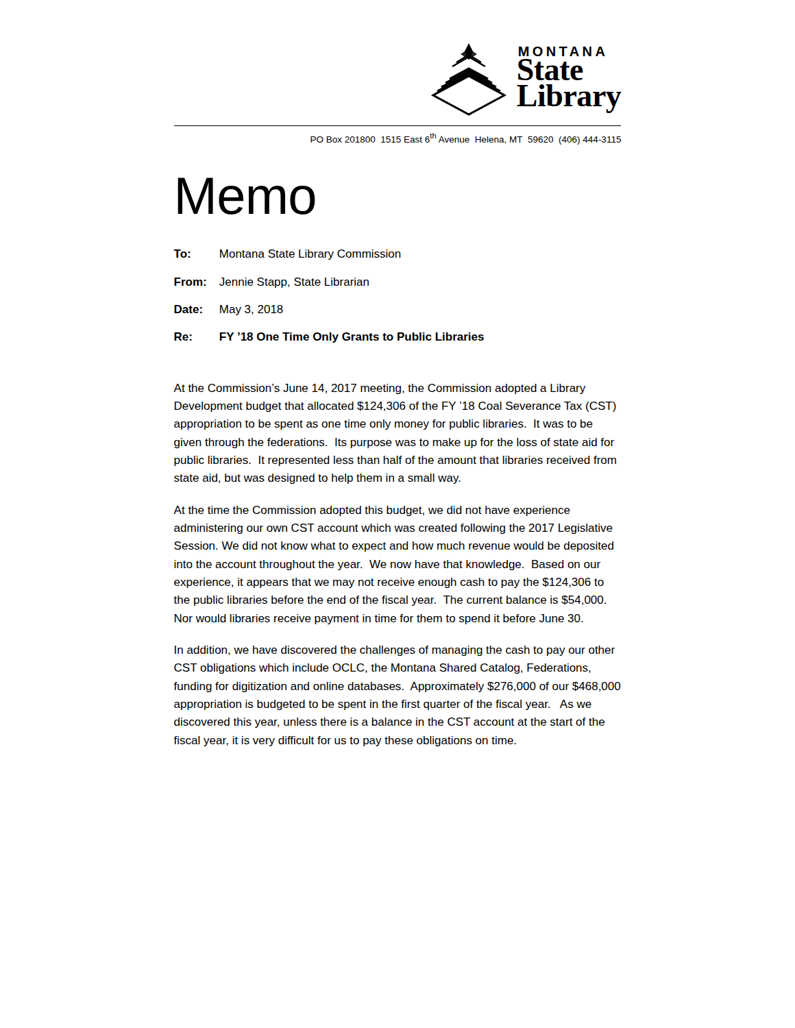MONTANA
State
Library
PO Box 201800 1515 East 6th Avenue Helena, MT 59620 (406) 444-3115
Memo
| To: | Montana State Library Commission |
| From: | Jennie Stapp, State Librarian |
| Date: | May 3, 2018 |
| Re: | FY ’18 One Time Only Grants to Public Libraries |
At the Commission’s June 14, 2017 meeting, the Commission adopted a Library Development budget that allocated $124,306 of the FY ’18 Coal Severance Tax (CST) appropriation to be spent as one time only money for public libraries. It was to be given through the federations. Its purpose was to make up for the loss of state aid for public libraries. It represented less than half of the amount that libraries received from state aid, but was designed to help them in a small way.
At the time the Commission adopted this budget, we did not have experience administering our own CST account which was created following the 2017 Legislative Session. We did not know what to expect and how much revenue would be deposited into the account throughout the year. We now have that knowledge. Based on our experience, it appears that we may not receive enough cash to pay the $124,306 to the public libraries before the end of the fiscal year. The current balance is $54,000. Nor would libraries receive payment in time for them to spend it before June 30.
In addition, we have discovered the challenges of managing the cash to pay our other CST obligations which include OCLC, the Montana Shared Catalog, Federations, funding for digitization and online databases. Approximately $276,000 of our $468,000 appropriation is budgeted to be spent in the first quarter of the fiscal year. As we discovered this year, unless there is a balance in the CST account at the start of the fiscal year, it is very difficult for us to pay these obligations on time.